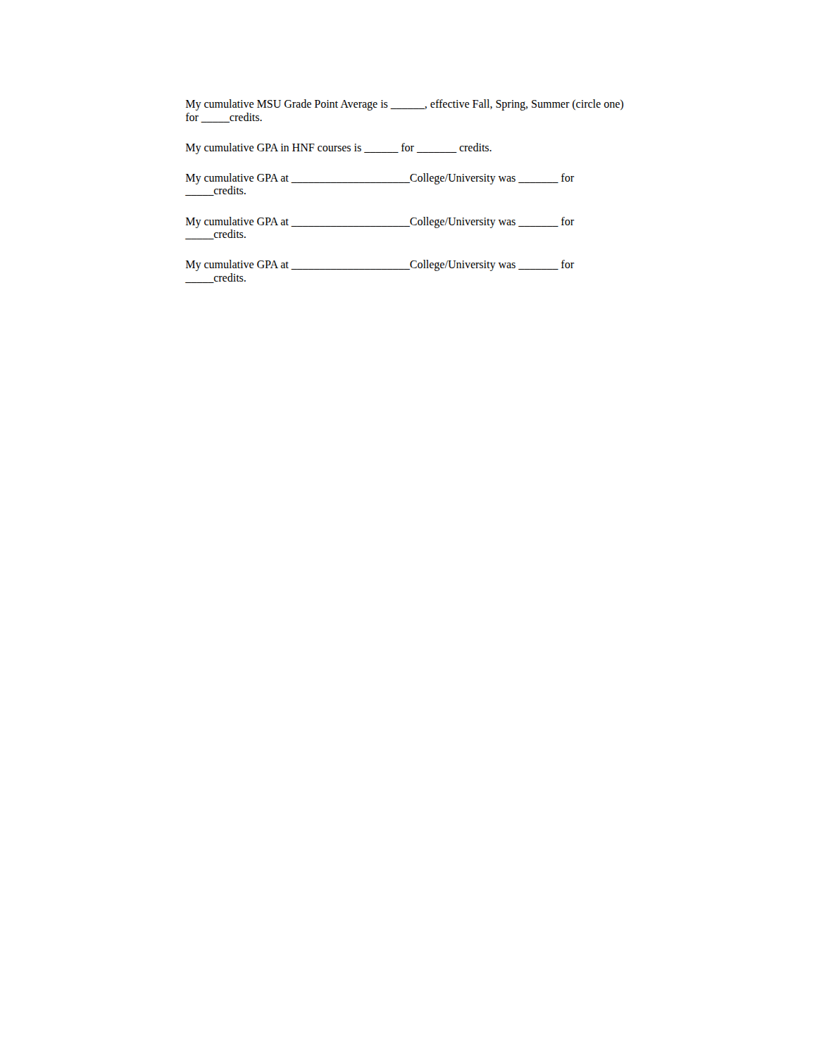My cumulative MSU Grade Point Average is ______, effective Fall, Spring, Summer (circle one) for _____credits.
My cumulative GPA in HNF courses is ______ for _______ credits.
My cumulative GPA at _____________________College/University was _______ for _____credits.
My cumulative GPA at _____________________College/University was _______ for _____credits.
My cumulative GPA at _____________________College/University was _______ for _____credits.